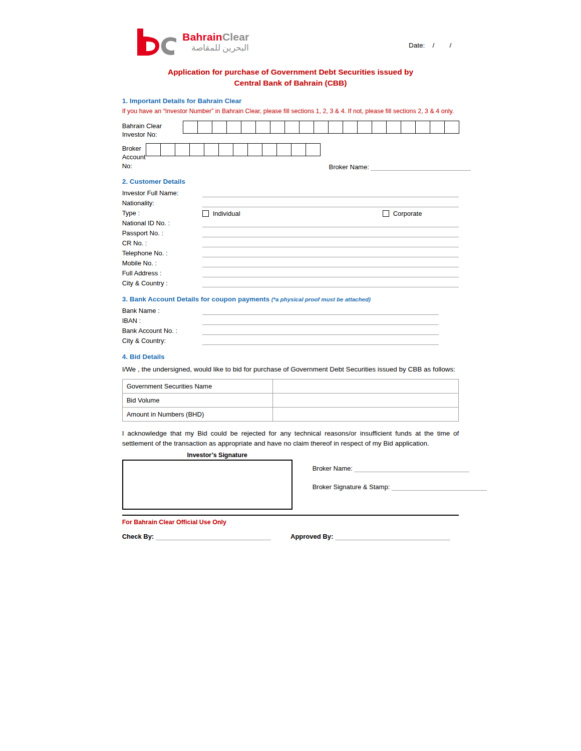Bahrain Clear
البحرين للمقاصة
Date://
Application for purchase of Government Debt Securities issued by
Central Bank of Bahrain (CBB)
1. Important Details for Bahrain Clear
If you have an “Investor Number” in Bahrain Clear, please fill sections 1, 2, 3 & 4. If not, please fill sections 2, 3 & 4 only.
Bahrain Clear
Investor No:
Broker Account No:
Broker Name:
2. Customer Details
| Investor Full Name: | |
| Nationality: | |
| Type : | Individual Corporate |
| National ID No. : | |
| Passport No. : | |
| CR No. : | |
| Telephone No. : | |
| Mobile No. : | |
| Full Address : | |
| City & Country : | |
3. Bank Account Details for coupon payments (*a physical proof must be attached)
| Bank Name : | |
| IBAN : | |
| Bank Account No. : | |
| City & Country: | |
4. Bid Details
I/We , the undersigned, would like to bid for purchase of Government Debt Securities issued by CBB as follows:
| Government Securities Name | |
| Bid Volume | |
| Amount in Numbers (BHD) | |
I acknowledge that my Bid could be rejected for any technical reasons/or insufficient funds at the time of settlement of the transaction as appropriate and have no claim thereof in respect of my Bid application.
Investor’s Signature
Broker Name:
Broker Signature & Stamp:
For Bahrain Clear Official Use Only
Check By:
Approved By: